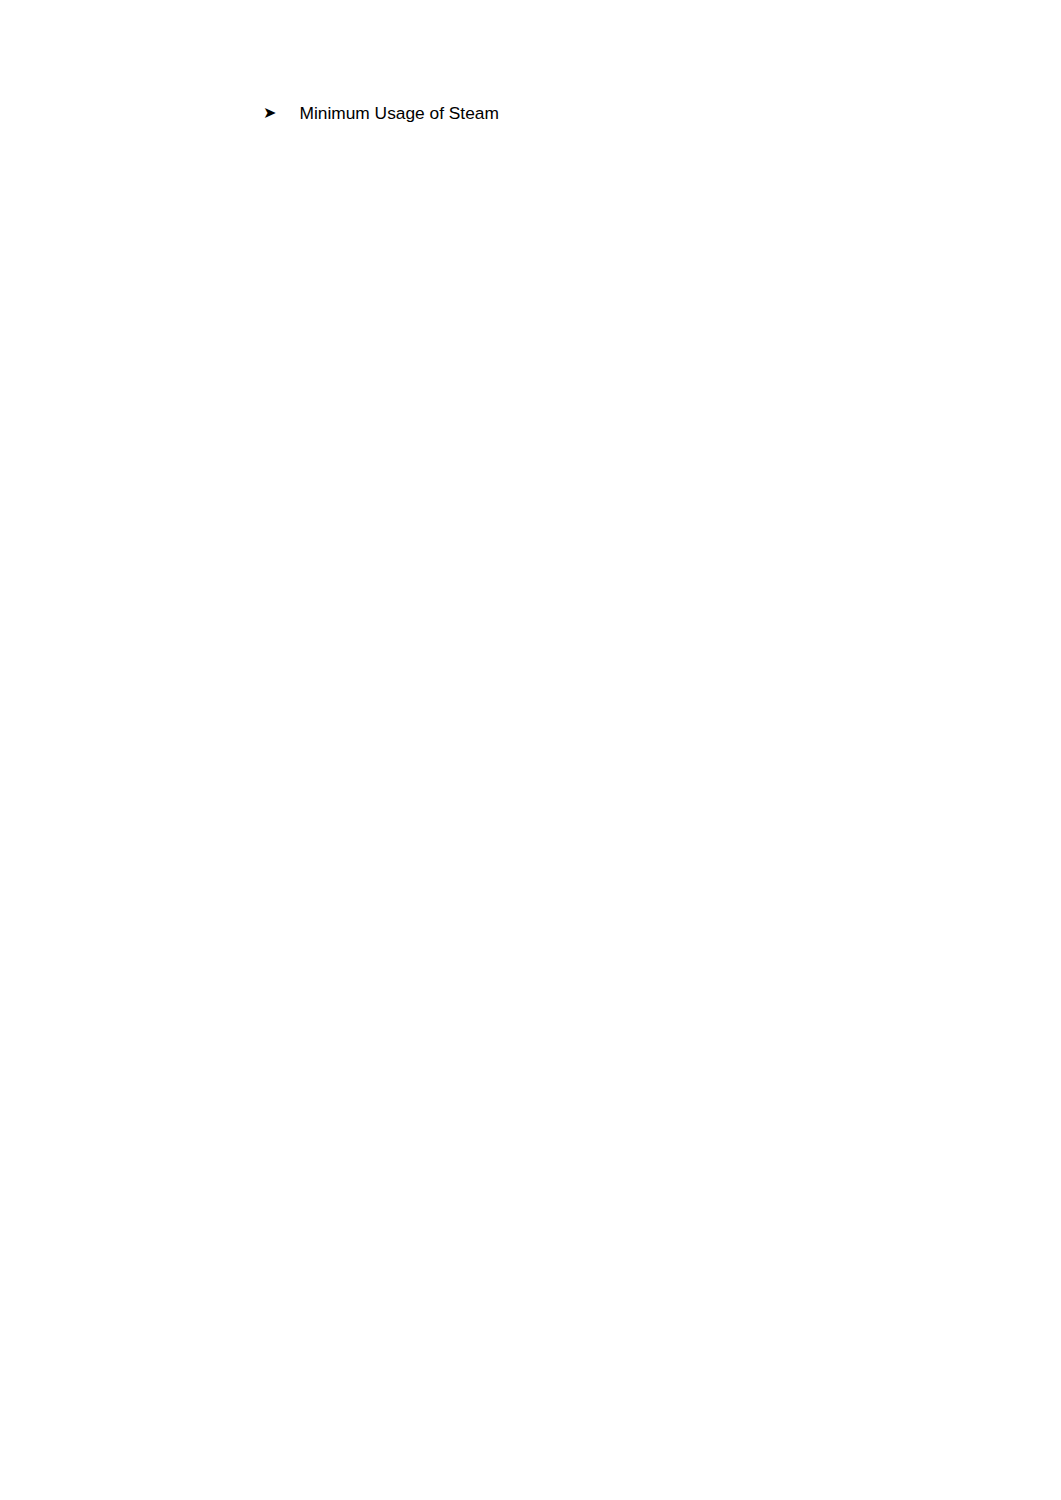Minimum Usage of Steam